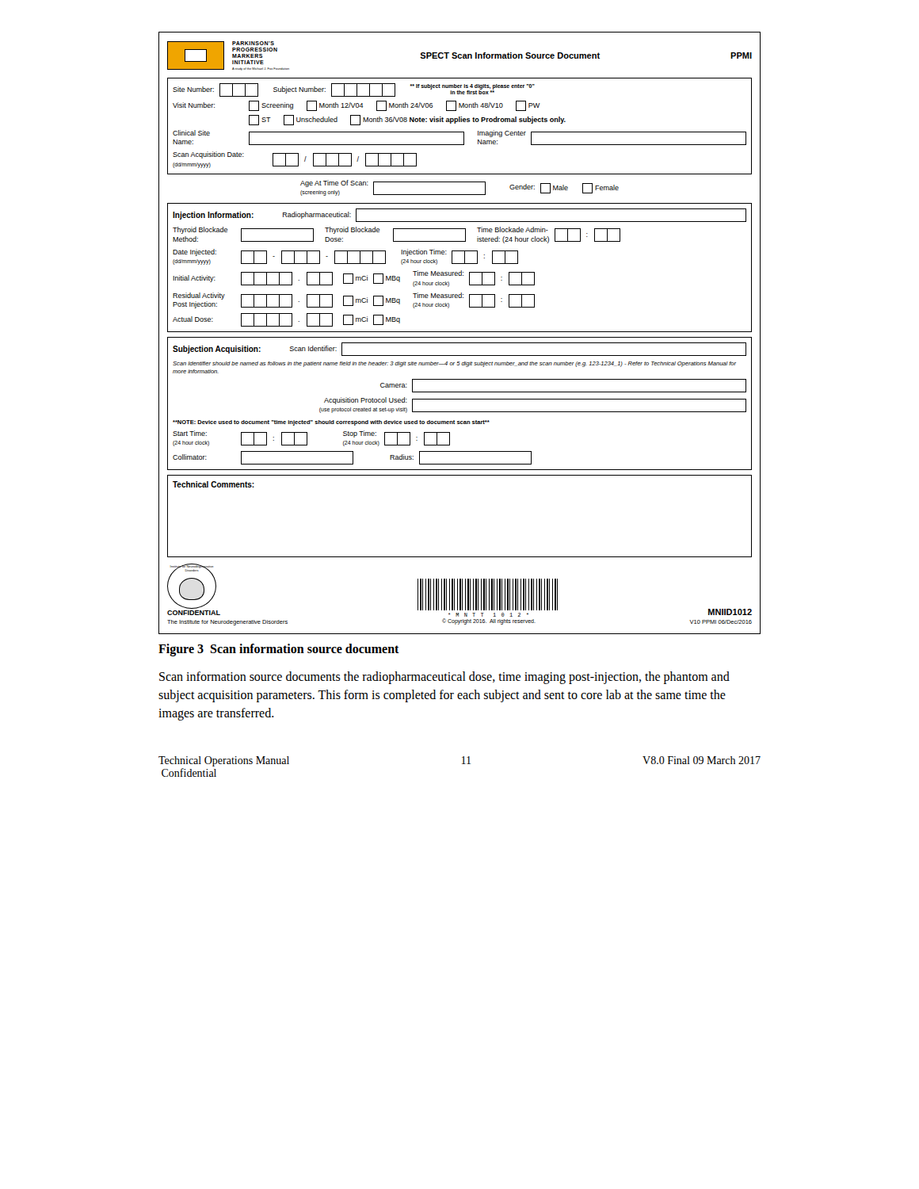PARKINSON'S
PROGRESSION
MARKERS
INITIATIVE A study of the Michael J. Fox Foundation
SPECT Scan Information Source Document
PPMI
Site Number: Subject Number: ** If subject number is 4 digits, please enter "0"
in the first box **
Visit Number: Screening Month 12/V04 Month 24/V06 Month 48/V10 PW
ST Unscheduled Month 36/V08 Note: visit applies to Prodromal subjects only.
Clinical Site
Name: Imaging Center
Name:
Scan Acquisition Date:
(dd/mmm/yyyy) / /
Age At Time Of Scan:
(screening only) Gender: Male Female
Injection Information: Radiopharmaceutical:
Thyroid Blockade
Method: Thyroid Blockade
Dose: Time Blockade Admin-
istered: (24 hour clock) :
Date Injected:
(dd/mmm/yyyy) - - Injection Time:
(24 hour clock) :
Initial Activity: . mCi MBq Time Measured:
(24 hour clock) :
Residual Activity
Post Injection: . mCi MBq Time Measured:
(24 hour clock) :
Actual Dose: . mCi MBq
Subjection Acquisition: Scan Identifier:
Scan Identifier should be named as follows in the patient name field in the header: 3 digit site number—4 or 5 digit subject number_and the scan number (e.g. 123-1234_1) - Refer to Technical Operations Manual for more information.
Camera:
Acquisition Protocol Used:
(use protocol created at set-up visit)
**NOTE: Device used to document "time injected" should correspond with device used to document scan start**
Start Time:
(24 hour clock) : Stop Time:
(24 hour clock) :
Collimator: Radius:
Technical Comments:
Institute for Neurodegenerative Disorders
CONFIDENTIAL
The Institute for Neurodegenerative Disorders
* M N T T 1 0 1 2 *
© Copyright 2016. All rights reserved.
MNIID1012
V10 PPMI 06/Dec/2016
Figure 3 Scan information source document
Scan information source documents the radiopharmaceutical dose, time imaging post-injection, the phantom and subject acquisition parameters. This form is completed for each subject and sent to core lab at the same time the images are transferred.
Technical Operations Manual
Confidential
11
V8.0 Final 09 March 2017